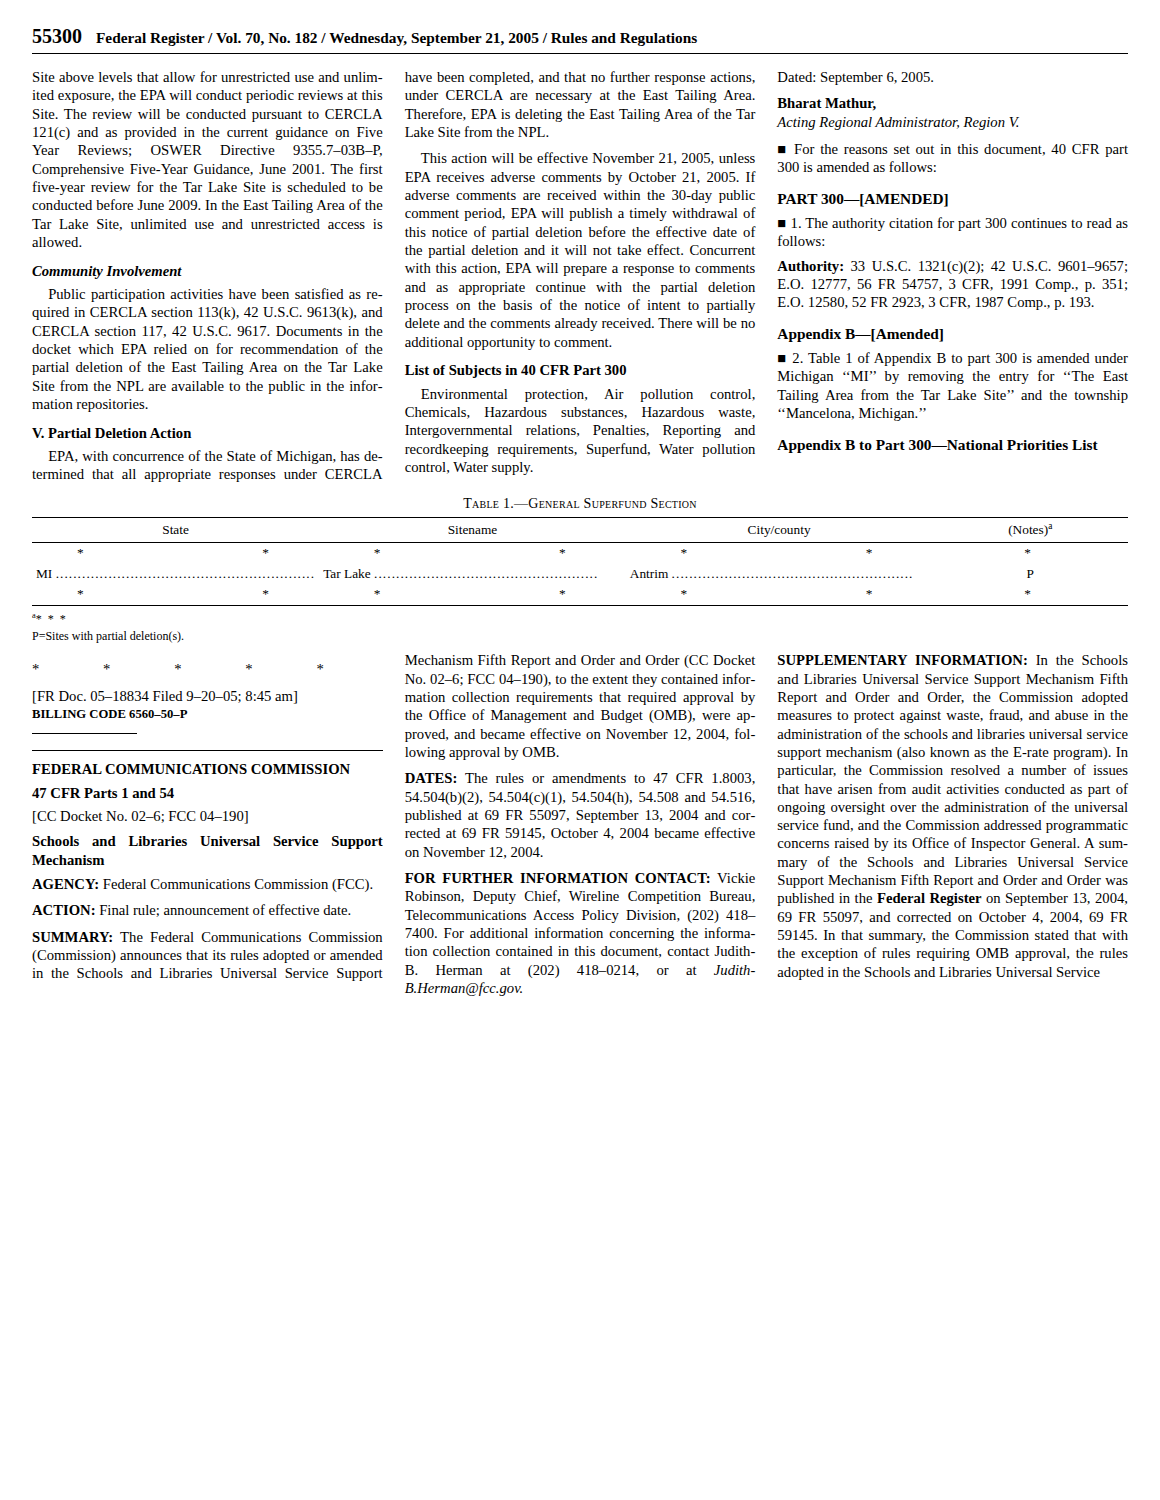55300 Federal Register / Vol. 70, No. 182 / Wednesday, September 21, 2005 / Rules and Regulations
Site above levels that allow for unrestricted use and unlimited exposure, the EPA will conduct periodic reviews at this Site. The review will be conducted pursuant to CERCLA 121(c) and as provided in the current guidance on Five Year Reviews; OSWER Directive 9355.7–03B–P, Comprehensive Five-Year Guidance, June 2001. The first five-year review for the Tar Lake Site is scheduled to be conducted before June 2009. In the East Tailing Area of the Tar Lake Site, unlimited use and unrestricted access is allowed.
Community Involvement
Public participation activities have been satisfied as required in CERCLA section 113(k), 42 U.S.C. 9613(k), and CERCLA section 117, 42 U.S.C. 9617. Documents in the docket which EPA relied on for recommendation of the partial deletion of the East Tailing Area on the Tar Lake Site from the NPL are available to the public in the information repositories.
V. Partial Deletion Action
EPA, with concurrence of the State of Michigan, has determined that all appropriate responses under CERCLA have been completed, and that no further response actions, under CERCLA are necessary at the East Tailing Area. Therefore, EPA is deleting the East Tailing Area of the Tar Lake Site from the NPL.
This action will be effective November 21, 2005, unless EPA receives adverse comments by October 21, 2005. If adverse comments are received within the 30-day public comment period, EPA will publish a timely withdrawal of this notice of partial deletion before the effective date of the partial deletion and it will not take effect. Concurrent with this action, EPA will prepare a response to comments and as appropriate continue with the partial deletion process on the basis of the notice of intent to partially delete and the comments already received. There will be no additional opportunity to comment.
List of Subjects in 40 CFR Part 300
Environmental protection, Air pollution control, Chemicals, Hazardous substances, Hazardous waste, Intergovernmental relations, Penalties, Reporting and recordkeeping requirements, Superfund, Water pollution control, Water supply.
Dated: September 6, 2005.
Bharat Mathur,
Acting Regional Administrator, Region V.
For the reasons set out in this document, 40 CFR part 300 is amended as follows:
PART 300—[AMENDED]
1. The authority citation for part 300 continues to read as follows:
Authority: 33 U.S.C. 1321(c)(2); 42 U.S.C. 9601–9657; E.O. 12777, 56 FR 54757, 3 CFR, 1991 Comp., p. 351; E.O. 12580, 52 FR 2923, 3 CFR, 1987 Comp., p. 193.
Appendix B—[Amended]
2. Table 1 of Appendix B to part 300 is amended under Michigan ‘‘MI’’ by removing the entry for ‘‘The East Tailing Area from the Tar Lake Site’’ and the township ‘‘Mancelona, Michigan.’’
Appendix B to Part 300—National Priorities List
Table 1.—General Superfund Section
| State | Sitename | City/county | (Notes) a |
| --- | --- | --- | --- |
| * * | * * | * * | * |
| MI ........................................................... | Tar Lake ................................................... | Antrim ....................................................... | P |
| * * | * * | * * | * |
a* * *
P=Sites with partial deletion(s).
* * * * *
[FR Doc. 05–18834 Filed 9–20–05; 8:45 am]
BILLING CODE 6560–50–P
FEDERAL COMMUNICATIONS COMMISSION
47 CFR Parts 1 and 54
[CC Docket No. 02–6; FCC 04–190]
Schools and Libraries Universal Service Support Mechanism
AGENCY: Federal Communications Commission (FCC).
ACTION: Final rule; announcement of effective date.
SUMMARY: The Federal Communications Commission (Commission) announces that its rules adopted or amended in the Schools and Libraries Universal Service Support Mechanism Fifth Report and Order and Order (CC Docket No. 02–6; FCC 04–190), to the extent they contained information collection requirements that required approval by the Office of Management and Budget (OMB), were approved, and became effective on November 12, 2004, following approval by OMB.
DATES: The rules or amendments to 47 CFR 1.8003, 54.504(b)(2), 54.504(c)(1), 54.504(h), 54.508 and 54.516, published at 69 FR 55097, September 13, 2004 and corrected at 69 FR 59145, October 4, 2004 became effective on November 12, 2004.
FOR FURTHER INFORMATION CONTACT: Vickie Robinson, Deputy Chief, Wireline Competition Bureau, Telecommunications Access Policy Division, (202) 418–7400. For additional information concerning the information collection contained in this document, contact Judith-B. Herman at (202) 418–0214, or at Judith-B.Herman@fcc.gov.
SUPPLEMENTARY INFORMATION: In the Schools and Libraries Universal Service Support Mechanism Fifth Report and Order and Order, the Commission adopted measures to protect against waste, fraud, and abuse in the administration of the schools and libraries universal service support mechanism (also known as the E-rate program). In particular, the Commission resolved a number of issues that have arisen from audit activities conducted as part of ongoing oversight over the administration of the universal service fund, and the Commission addressed programmatic concerns raised by its Office of Inspector General. A summary of the Schools and Libraries Universal Service Support Mechanism Fifth Report and Order and Order was published in the Federal Register on September 13, 2004, 69 FR 55097, and corrected on October 4, 2004, 69 FR 59145. In that summary, the Commission stated that with the exception of rules requiring OMB approval, the rules adopted in the Schools and Libraries Universal Service